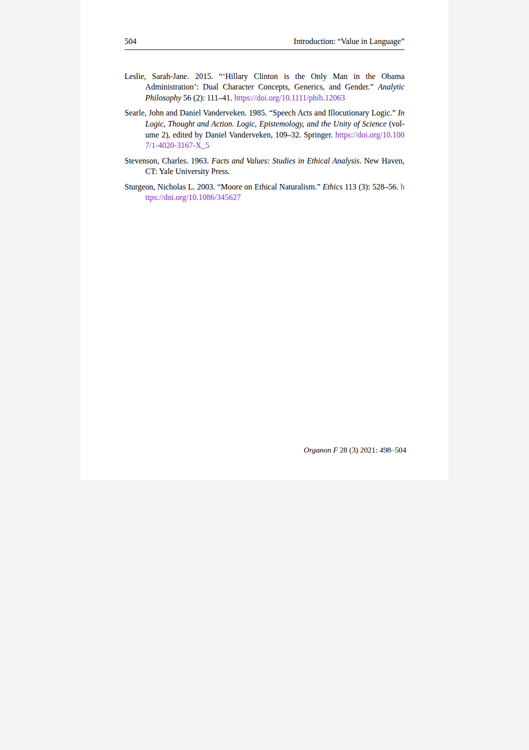504 Introduction: “Value in Language”
Leslie, Sarah-Jane. 2015. “‘Hillary Clinton is the Only Man in the Obama Administration’: Dual Character Concepts, Generics, and Gender.” Analytic Philosophy 56 (2): 111–41. https://doi.org/10.1111/phib.12063
Searle, John and Daniel Vanderveken. 1985. “Speech Acts and Illocutionary Logic.” In Logic, Thought and Action. Logic, Epistemology, and the Unity of Science (volume 2), edited by Daniel Vanderveken, 109–32. Springer. https://doi.org/10.1007/1-4020-3167-X_5
Stevenson, Charles. 1963. Facts and Values: Studies in Ethical Analysis. New Haven, CT: Yale University Press.
Sturgeon, Nicholas L. 2003. “Moore on Ethical Naturalism.” Ethics 113 (3): 528–56. https://doi.org/10.1086/345627
Organon F 28 (3) 2021: 498–504